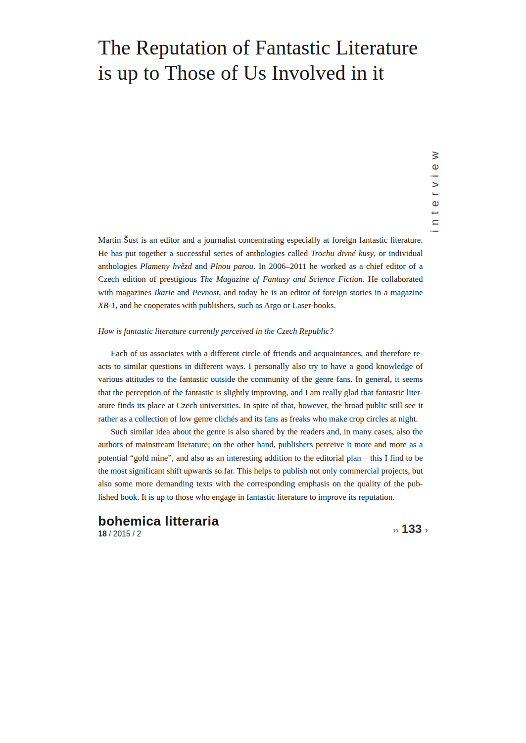The Reputation of Fantastic Literature
is up to Those of Us Involved in it
interview
Martin Šust is an editor and a journalist concentrating especially at foreign fantastic literature. He has put together a successful series of anthologies called Trochu divné kusy, or individual anthologies Plameny hvězd and Plnou parou. In 2006–2011 he worked as a chief editor of a Czech edition of prestigious The Magazine of Fantasy and Science Fiction. He collaborated with magazines Ikarie and Pevnost, and today he is an editor of foreign stories in a magazine XB-1, and he cooperates with publishers, such as Argo or Laser-books.
How is fantastic literature currently perceived in the Czech Republic?
Each of us associates with a different circle of friends and acquaintances, and therefore reacts to similar questions in different ways. I personally also try to have a good knowledge of various attitudes to the fantastic outside the community of the genre fans. In general, it seems that the perception of the fantastic is slightly improving, and I am really glad that fantastic literature finds its place at Czech universities. In spite of that, however, the broad public still see it rather as a collection of low genre clichés and its fans as freaks who make crop circles at night.
Such similar idea about the genre is also shared by the readers and, in many cases, also the authors of mainstream literature; on the other hand, publishers perceive it more and more as a potential “gold mine”, and also as an interesting addition to the editorial plan – this I find to be the most significant shift upwards so far. This helps to publish not only commercial projects, but also some more demanding texts with the corresponding emphasis on the quality of the published book. It is up to those who engage in fantastic literature to improve its reputation.
bohemica litteraria
18 / 2015 / 2
››133›